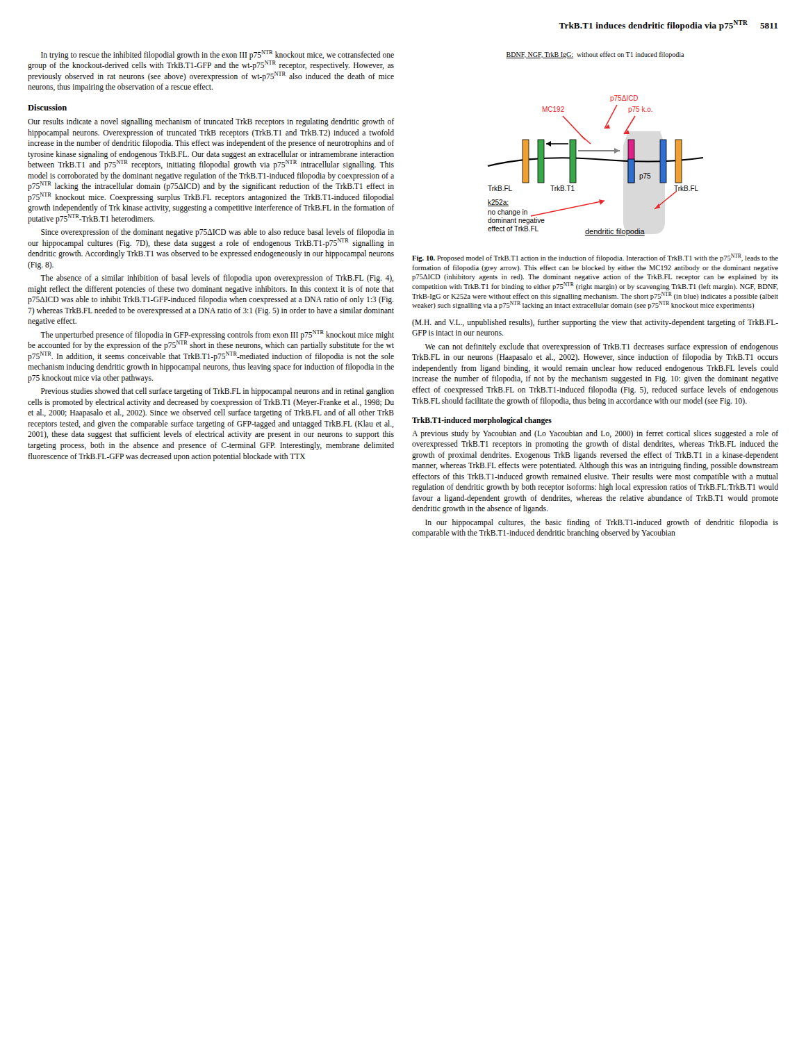TrkB.T1 induces dendritic filopodia via p75NTR5811
In trying to rescue the inhibited filopodial growth in the exon III p75NTR knockout mice, we cotransfected one group of the knockout-derived cells with TrkB.T1-GFP and the wt-p75NTR receptor, respectively. However, as previously observed in rat neurons (see above) overexpression of wt-p75NTR also induced the death of mice neurons, thus impairing the observation of a rescue effect.
Discussion
Our results indicate a novel signalling mechanism of truncated TrkB receptors in regulating dendritic growth of hippocampal neurons. Overexpression of truncated TrkB receptors (TrkB.T1 and TrkB.T2) induced a twofold increase in the number of dendritic filopodia. This effect was independent of the presence of neurotrophins and of tyrosine kinase signaling of endogenous TrkB.FL. Our data suggest an extracellular or intramembrane interaction between TrkB.T1 and p75NTR receptors, initiating filopodial growth via p75NTR intracellular signalling. This model is corroborated by the dominant negative regulation of the TrkB.T1-induced filopodia by coexpression of a p75NTR lacking the intracellular domain (p75ΔICD) and by the significant reduction of the TrkB.T1 effect in p75NTR knockout mice. Coexpressing surplus TrkB.FL receptors antagonized the TrkB.T1-induced filopodial growth independently of Trk kinase activity, suggesting a competitive interference of TrkB.FL in the formation of putative p75NTR-TrkB.T1 heterodimers.
Since overexpression of the dominant negative p75ΔICD was able to also reduce basal levels of filopodia in our hippocampal cultures (Fig. 7D), these data suggest a role of endogenous TrkB.T1-p75NTR signalling in dendritic growth. Accordingly TrkB.T1 was observed to be expressed endogeneously in our hippocampal neurons (Fig. 8).
The absence of a similar inhibition of basal levels of filopodia upon overexpression of TrkB.FL (Fig. 4), might reflect the different potencies of these two dominant negative inhibitors. In this context it is of note that p75ΔICD was able to inhibit TrkB.T1-GFP-induced filopodia when coexpressed at a DNA ratio of only 1:3 (Fig. 7) whereas TrkB.FL needed to be overexpressed at a DNA ratio of 3:1 (Fig. 5) in order to have a similar dominant negative effect.
The unperturbed presence of filopodia in GFP-expressing controls from exon III p75NTR knockout mice might be accounted for by the expression of the p75NTR short in these neurons, which can partially substitute for the wt p75NTR. In addition, it seems conceivable that TrkB.T1-p75NTR-mediated induction of filopodia is not the sole mechanism inducing dendritic growth in hippocampal neurons, thus leaving space for induction of filopodia in the p75 knockout mice via other pathways.
Previous studies showed that cell surface targeting of TrkB.FL in hippocampal neurons and in retinal ganglion cells is promoted by electrical activity and decreased by coexpression of TrkB.T1 (Meyer-Franke et al., 1998; Du et al., 2000; Haapasalo et al., 2002). Since we observed cell surface targeting of TrkB.FL and of all other TrkB receptors tested, and given the comparable surface targeting of GFP-tagged and untagged TrkB.FL (Klau et al., 2001), these data suggest that sufficient levels of electrical activity are present in our neurons to support this targeting process, both in the absence and presence of C-terminal GFP. Interestingly, membrane delimited fluorescence of TrkB.FL-GFP was decreased upon action potential blockade with TTX
BDNF, NGF, TrkB IgG: without effect on T1 induced filopodia
TrkB.FL TrkB.T1 p75 TrkB.FL MC192 p75 k.o. p75ΔICD k252a: no change in dominant negative effect of TrkB.FL dendritic filopodia
Fig. 10. Proposed model of TrkB.T1 action in the induction of filopodia. Interaction of TrkB.T1 with the p75NTR, leads to the formation of filopodia (grey arrow). This effect can be blocked by either the MC192 antibody or the dominant negative p75ΔICD (inhibitory agents in red). The dominant negative action of the TrkB.FL receptor can be explained by its competition with TrkB.T1 for binding to either p75NTR (right margin) or by scavenging TrkB.T1 (left margin). NGF, BDNF, TrkB-IgG or K252a were without effect on this signalling mechanism. The short p75NTR (in blue) indicates a possible (albeit weaker) such signalling via a p75NTR lacking an intact extracellular domain (see p75NTR knockout mice experiments)
(M.H. and V.L., unpublished results), further supporting the view that activity-dependent targeting of TrkB.FL-GFP is intact in our neurons.
We can not definitely exclude that overexpression of TrkB.T1 decreases surface expression of endogenous TrkB.FL in our neurons (Haapasalo et al., 2002). However, since induction of filopodia by TrkB.T1 occurs independently from ligand binding, it would remain unclear how reduced endogenous TrkB.FL levels could increase the number of filopodia, if not by the mechanism suggested in Fig. 10: given the dominant negative effect of coexpressed TrkB.FL on TrkB.T1-induced filopodia (Fig. 5), reduced surface levels of endogenous TrkB.FL should facilitate the growth of filopodia, thus being in accordance with our model (see Fig. 10).
TrkB.T1-induced morphological changes
A previous study by Yacoubian and (Lo Yacoubian and Lo, 2000) in ferret cortical slices suggested a role of overexpressed TrkB.T1 receptors in promoting the growth of distal dendrites, whereas TrkB.FL induced the growth of proximal dendrites. Exogenous TrkB ligands reversed the effect of TrkB.T1 in a kinase-dependent manner, whereas TrkB.FL effects were potentiated. Although this was an intriguing finding, possible downstream effectors of this TrkB.T1-induced growth remained elusive. Their results were most compatible with a mutual regulation of dendritic growth by both receptor isoforms: high local expression ratios of TrkB.FL:TrkB.T1 would favour a ligand-dependent growth of dendrites, whereas the relative abundance of TrkB.T1 would promote dendritic growth in the absence of ligands.
In our hippocampal cultures, the basic finding of TrkB.T1-induced growth of dendritic filopodia is comparable with the TrkB.T1-induced dendritic branching observed by Yacoubian